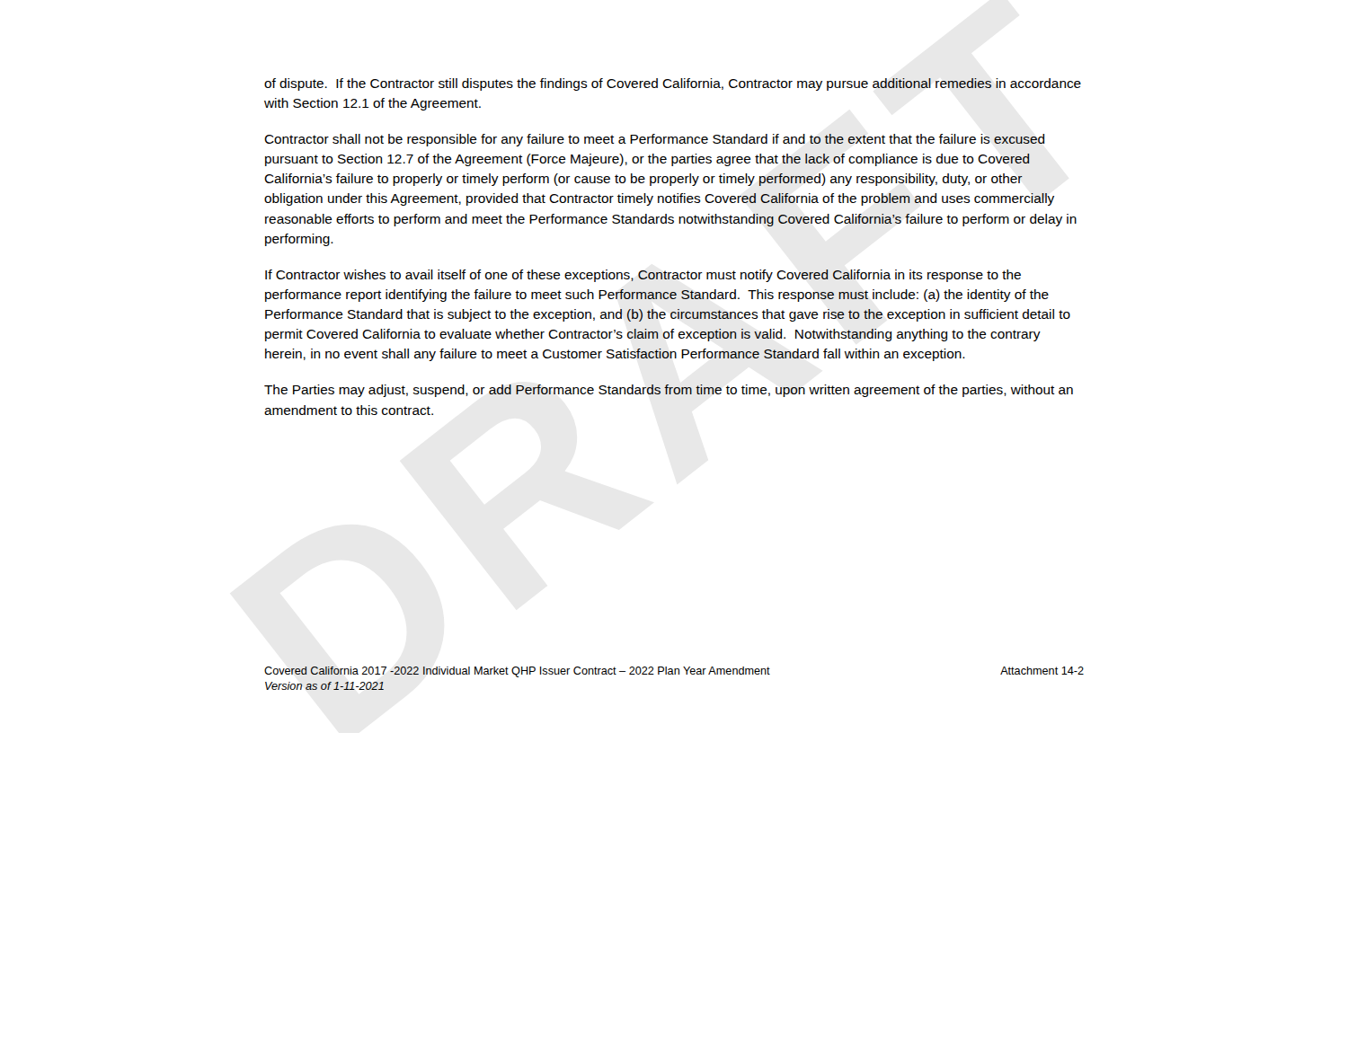DRAFT
of dispute. If the Contractor still disputes the findings of Covered California, Contractor may pursue additional remedies in accordance with Section 12.1 of the Agreement.
Contractor shall not be responsible for any failure to meet a Performance Standard if and to the extent that the failure is excused pursuant to Section 12.7 of the Agreement (Force Majeure), or the parties agree that the lack of compliance is due to Covered California’s failure to properly or timely perform (or cause to be properly or timely performed) any responsibility, duty, or other obligation under this Agreement, provided that Contractor timely notifies Covered California of the problem and uses commercially reasonable efforts to perform and meet the Performance Standards notwithstanding Covered California’s failure to perform or delay in performing.
If Contractor wishes to avail itself of one of these exceptions, Contractor must notify Covered California in its response to the performance report identifying the failure to meet such Performance Standard. This response must include: (a) the identity of the Performance Standard that is subject to the exception, and (b) the circumstances that gave rise to the exception in sufficient detail to permit Covered California to evaluate whether Contractor’s claim of exception is valid. Notwithstanding anything to the contrary herein, in no event shall any failure to meet a Customer Satisfaction Performance Standard fall within an exception.
The Parties may adjust, suspend, or add Performance Standards from time to time, upon written agreement of the parties, without an amendment to this contract.
Covered California 2017 -2022 Individual Market QHP Issuer Contract – 2022 Plan Year Amendment
Version as of 1-11-2021
Attachment 14-2